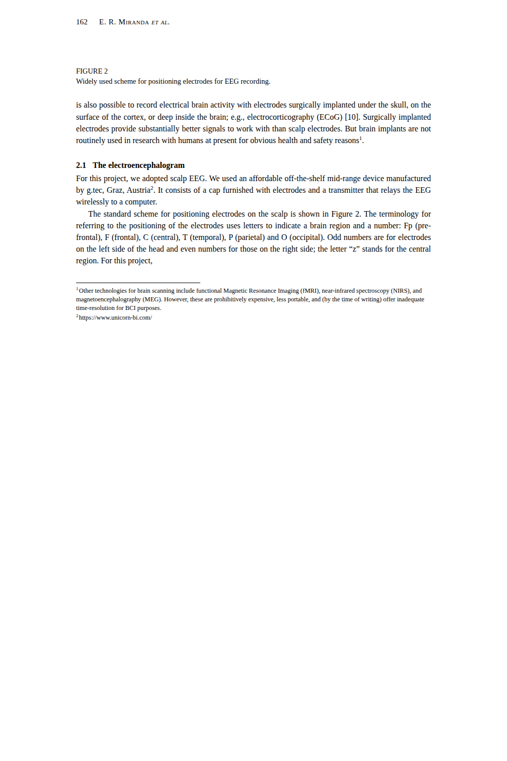162 E. R. Miranda et al.
FIGURE 2 Widely used scheme for positioning electrodes for EEG recording.
is also possible to record electrical brain activity with electrodes surgically implanted under the skull, on the surface of the cortex, or deep inside the brain; e.g., electrocorticography (ECoG) [10]. Surgically implanted electrodes provide substantially better signals to work with than scalp electrodes. But brain implants are not routinely used in research with humans at present for obvious health and safety reasons1.
2.1 The electroencephalogram
For this project, we adopted scalp EEG. We used an affordable off-the-shelf mid-range device manufactured by g.tec, Graz, Austria2. It consists of a cap furnished with electrodes and a transmitter that relays the EEG wirelessly to a computer.
The standard scheme for positioning electrodes on the scalp is shown in Figure 2. The terminology for referring to the positioning of the electrodes uses letters to indicate a brain region and a number: Fp (pre-frontal), F (frontal), C (central), T (temporal), P (parietal) and O (occipital). Odd numbers are for electrodes on the left side of the head and even numbers for those on the right side; the letter “z” stands for the central region. For this project,
1Other technologies for brain scanning include functional Magnetic Resonance Imaging (fMRI), near-infrared spectroscopy (NIRS), and magnetoencephalography (MEG). However, these are prohibitively expensive, less portable, and (by the time of writing) offer inadequate time-resolution for BCI purposes.
2https://www.unicorn-bi.com/